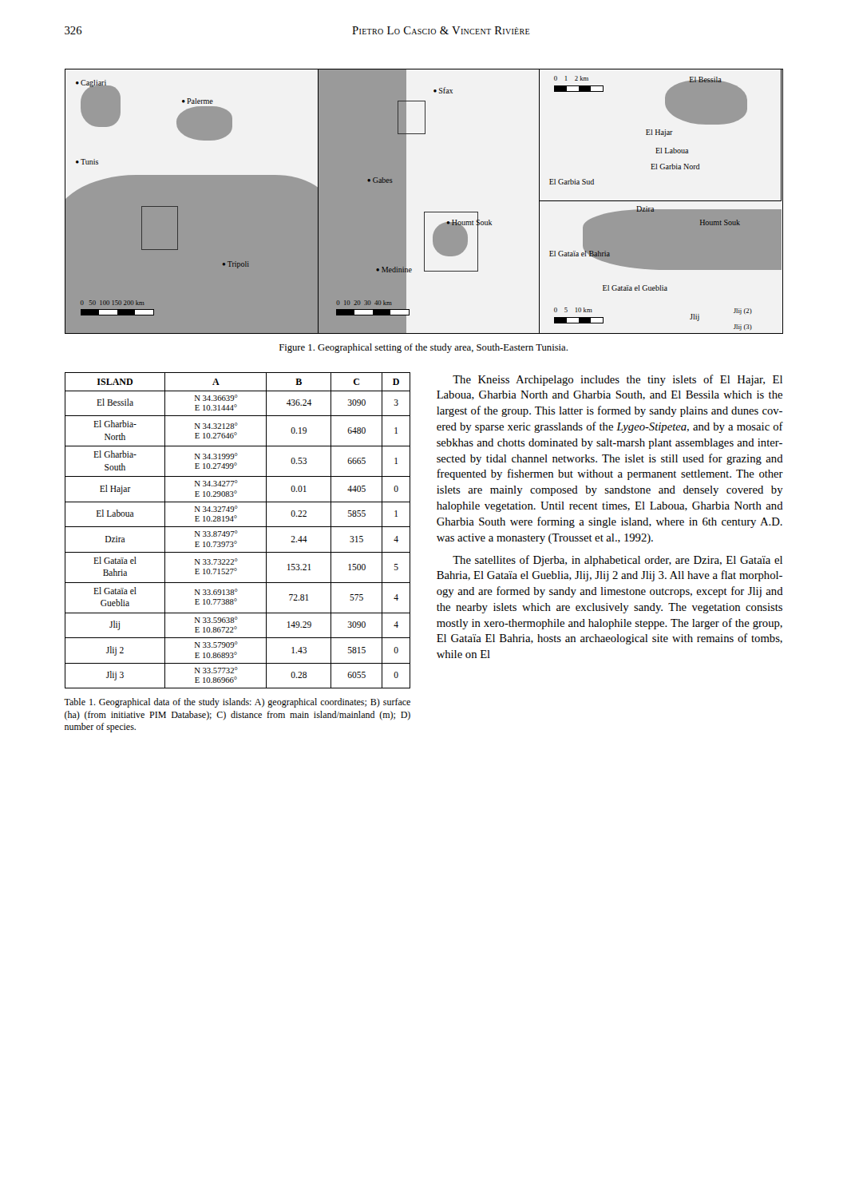326 Pietro Lo Cascio & Vincent Rivière
Cagliari Palerme Tunis Tripoli
0 50 100 150 200 km
Sfax Gabes Houmt Souk Medinine
0 10 20 30 40 km
El Bessila El Hajar El Laboua El Garbia Nord El Garbia Sud
0 1 2 km
Dzira Houmt Souk El Gataïa el Bahria El Gataïa el Gueblia Jlij Jlij (2) Jlij (3)
0 5 10 km
Figure 1. Geographical setting of the study area, South-Eastern Tunisia.
| ISLAND | A | B | C | D |
| --- | --- | --- | --- | --- |
| El Bessila | N 34.36639° E 10.31444° | 436.24 | 3090 | 3 |
| El Gharbia- North | N 34.32128° E 10.27646° | 0.19 | 6480 | 1 |
| El Gharbia- South | N 34.31999° E 10.27499° | 0.53 | 6665 | 1 |
| El Hajar | N 34.34277° E 10.29083° | 0.01 | 4405 | 0 |
| El Laboua | N 34.32749° E 10.28194° | 0.22 | 5855 | 1 |
| Dzira | N 33.87497° E 10.73973° | 2.44 | 315 | 4 |
| El Gataïa el Bahria | N 33.73222° E 10.71527° | 153.21 | 1500 | 5 |
| El Gataïa el Gueblia | N 33.69138° E 10.77388° | 72.81 | 575 | 4 |
| Jlij | N 33.59638° E 10.86722° | 149.29 | 3090 | 4 |
| Jlij 2 | N 33.57909° E 10.86893° | 1.43 | 5815 | 0 |
| Jlij 3 | N 33.57732° E 10.86966° | 0.28 | 6055 | 0 |
Table 1. Geographical data of the study islands: A) geographical coordinates; B) surface (ha) (from initiative PIM Database); C) distance from main island/mainland (m); D) number of species.
The Kneiss Archipelago includes the tiny islets of El Hajar, El Laboua, Gharbia North and Gharbia South, and El Bessila which is the largest of the group. This latter is formed by sandy plains and dunes covered by sparse xeric grasslands of the Lygeo-Stipetea, and by a mosaic of sebkhas and chotts dominated by salt-marsh plant assemblages and intersected by tidal channel networks. The islet is still used for grazing and frequented by fishermen but without a permanent settlement. The other islets are mainly composed by sandstone and densely covered by halophile vegetation. Until recent times, El Laboua, Gharbia North and Gharbia South were forming a single island, where in 6th century A.D. was active a monastery (Trousset et al., 1992).
The satellites of Djerba, in alphabetical order, are Dzira, El Gataïa el Bahria, El Gataïa el Gueblia, Jlij, Jlij 2 and Jlij 3. All have a flat morphology and are formed by sandy and limestone outcrops, except for Jlij and the nearby islets which are exclusively sandy. The vegetation consists mostly in xero-thermophile and halophile steppe. The larger of the group, El Gataïa El Bahria, hosts an archaeological site with remains of tombs, while on El